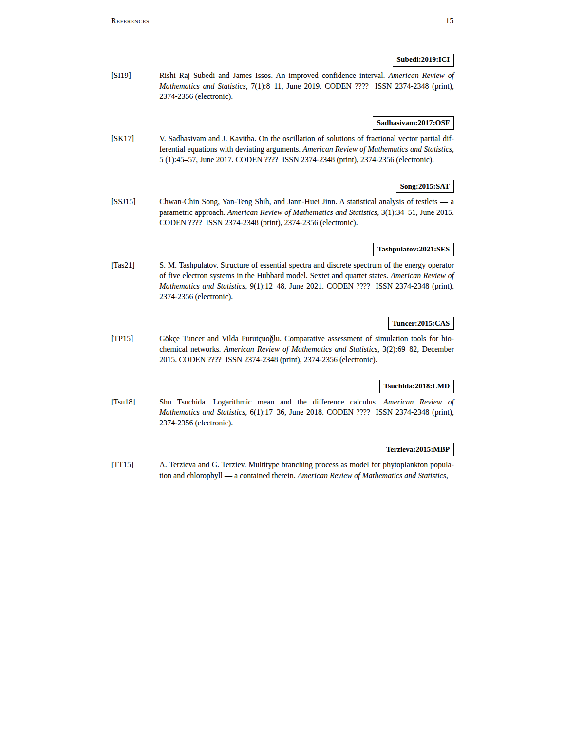References 15
Subedi:2019:ICI
[SI19]
Rishi Raj Subedi and James Issos. An improved confidence interval. American Review of Mathematics and Statistics, 7(1):8–11, June 2019. CODEN ???? ISSN 2374-2348 (print), 2374-2356 (electronic).
Sadhasivam:2017:OSF
[SK17]
V. Sadhasivam and J. Kavitha. On the oscillation of solutions of fractional vector partial differential equations with deviating arguments. American Review of Mathematics and Statistics, 5 (1):45–57, June 2017. CODEN ???? ISSN 2374-2348 (print), 2374-2356 (electronic).
Song:2015:SAT
[SSJ15]
Chwan-Chin Song, Yan-Teng Shih, and Jann-Huei Jinn. A statistical analysis of testlets — a parametric approach. American Review of Mathematics and Statistics, 3(1):34–51, June 2015. CODEN ???? ISSN 2374-2348 (print), 2374-2356 (electronic).
Tashpulatov:2021:SES
[Tas21]
S. M. Tashpulatov. Structure of essential spectra and discrete spectrum of the energy operator of five electron systems in the Hubbard model. Sextet and quartet states. American Review of Mathematics and Statistics, 9(1):12–48, June 2021. CODEN ???? ISSN 2374-2348 (print), 2374-2356 (electronic).
Tuncer:2015:CAS
[TP15]
Gökçe Tuncer and Vilda Purutçuoğlu. Comparative assessment of simulation tools for biochemical networks. American Review of Mathematics and Statistics, 3(2):69–82, December 2015. CODEN ???? ISSN 2374-2348 (print), 2374-2356 (electronic).
Tsuchida:2018:LMD
[Tsu18]
Shu Tsuchida. Logarithmic mean and the difference calculus. American Review of Mathematics and Statistics, 6(1):17–36, June 2018. CODEN ???? ISSN 2374-2348 (print), 2374-2356 (electronic).
Terzieva:2015:MBP
[TT15]
A. Terzieva and G. Terziev. Multitype branching process as model for phytoplankton population and chlorophyll — a contained therein. American Review of Mathematics and Statistics,